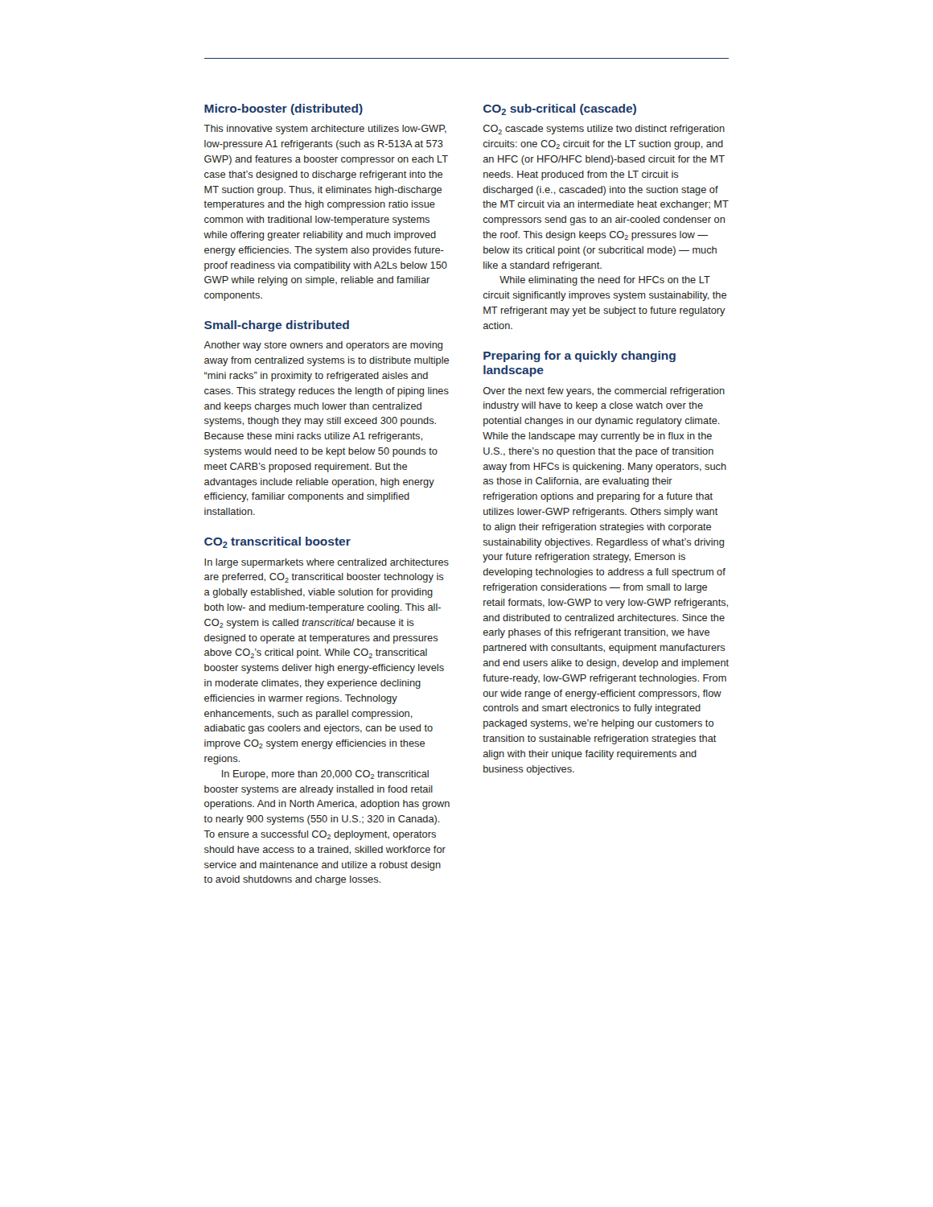Micro-booster (distributed)
This innovative system architecture utilizes low-GWP, low-pressure A1 refrigerants (such as R-513A at 573 GWP) and features a booster compressor on each LT case that’s designed to discharge refrigerant into the MT suction group. Thus, it eliminates high-discharge temperatures and the high compression ratio issue common with traditional low-temperature systems while offering greater reliability and much improved energy efficiencies. The system also provides future-proof readiness via compatibility with A2Ls below 150 GWP while relying on simple, reliable and familiar components.
Small-charge distributed
Another way store owners and operators are moving away from centralized systems is to distribute multiple “mini racks” in proximity to refrigerated aisles and cases. This strategy reduces the length of piping lines and keeps charges much lower than centralized systems, though they may still exceed 300 pounds. Because these mini racks utilize A1 refrigerants, systems would need to be kept below 50 pounds to meet CARB’s proposed requirement. But the advantages include reliable operation, high energy efficiency, familiar components and simplified installation.
CO2 transcritical booster
In large supermarkets where centralized architectures are preferred, CO2 transcritical booster technology is a globally established, viable solution for providing both low- and medium-temperature cooling. This all-CO2 system is called transcritical because it is designed to operate at temperatures and pressures above CO2’s critical point. While CO2 transcritical booster systems deliver high energy-efficiency levels in moderate climates, they experience declining efficiencies in warmer regions. Technology enhancements, such as parallel compression, adiabatic gas coolers and ejectors, can be used to improve CO2 system energy efficiencies in these regions.
In Europe, more than 20,000 CO2 transcritical booster systems are already installed in food retail operations. And in North America, adoption has grown to nearly 900 systems (550 in U.S.; 320 in Canada). To ensure a successful CO2 deployment, operators should have access to a trained, skilled workforce for service and maintenance and utilize a robust design to avoid shutdowns and charge losses.
CO2 sub-critical (cascade)
CO2 cascade systems utilize two distinct refrigeration circuits: one CO2 circuit for the LT suction group, and an HFC (or HFO/HFC blend)-based circuit for the MT needs. Heat produced from the LT circuit is discharged (i.e., cascaded) into the suction stage of the MT circuit via an intermediate heat exchanger; MT compressors send gas to an air-cooled condenser on the roof. This design keeps CO2 pressures low — below its critical point (or subcritical mode) — much like a standard refrigerant.
While eliminating the need for HFCs on the LT circuit significantly improves system sustainability, the MT refrigerant may yet be subject to future regulatory action.
Preparing for a quickly changing landscape
Over the next few years, the commercial refrigeration industry will have to keep a close watch over the potential changes in our dynamic regulatory climate. While the landscape may currently be in flux in the U.S., there’s no question that the pace of transition away from HFCs is quickening. Many operators, such as those in California, are evaluating their refrigeration options and preparing for a future that utilizes lower-GWP refrigerants. Others simply want to align their refrigeration strategies with corporate sustainability objectives. Regardless of what’s driving your future refrigeration strategy, Emerson is developing technologies to address a full spectrum of refrigeration considerations — from small to large retail formats, low-GWP to very low-GWP refrigerants, and distributed to centralized architectures. Since the early phases of this refrigerant transition, we have partnered with consultants, equipment manufacturers and end users alike to design, develop and implement future-ready, low-GWP refrigerant technologies. From our wide range of energy-efficient compressors, flow controls and smart electronics to fully integrated packaged systems, we’re helping our customers to transition to sustainable refrigeration strategies that align with their unique facility requirements and business objectives.